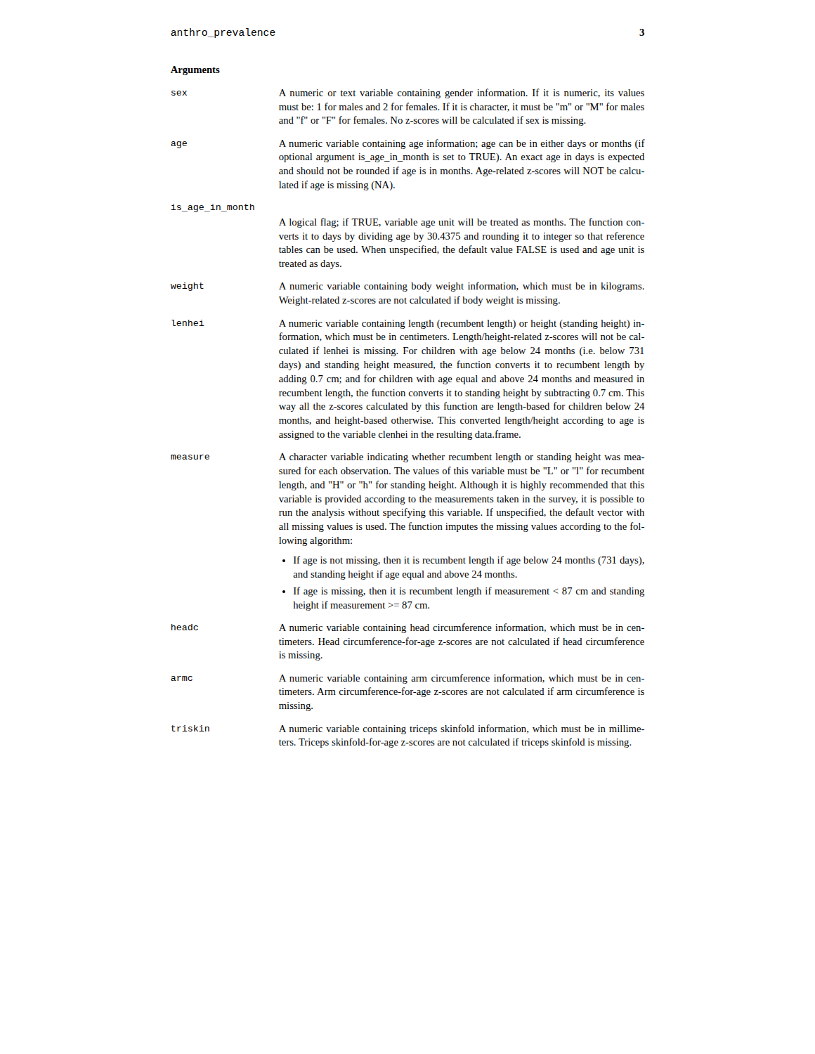anthro_prevalence 3
Arguments
sex
A numeric or text variable containing gender information. If it is numeric, its values must be: 1 for males and 2 for females. If it is character, it must be "m" or "M" for males and "f" or "F" for females. No z-scores will be calculated if sex is missing.
age
A numeric variable containing age information; age can be in either days or months (if optional argument is_age_in_month is set to TRUE). An exact age in days is expected and should not be rounded if age is in months. Age-related z-scores will NOT be calculated if age is missing (NA).
is_age_in_month
A logical flag; if TRUE, variable age unit will be treated as months. The function converts it to days by dividing age by 30.4375 and rounding it to integer so that reference tables can be used. When unspecified, the default value FALSE is used and age unit is treated as days.
weight
A numeric variable containing body weight information, which must be in kilograms. Weight-related z-scores are not calculated if body weight is missing.
lenhei
A numeric variable containing length (recumbent length) or height (standing height) information, which must be in centimeters. Length/height-related z-scores will not be calculated if lenhei is missing. For children with age below 24 months (i.e. below 731 days) and standing height measured, the function converts it to recumbent length by adding 0.7 cm; and for children with age equal and above 24 months and measured in recumbent length, the function converts it to standing height by subtracting 0.7 cm. This way all the z-scores calculated by this function are length-based for children below 24 months, and height-based otherwise. This converted length/height according to age is assigned to the variable clenhei in the resulting data.frame.
measure
A character variable indicating whether recumbent length or standing height was measured for each observation. The values of this variable must be "L" or "l" for recumbent length, and "H" or "h" for standing height. Although it is highly recommended that this variable is provided according to the measurements taken in the survey, it is possible to run the analysis without specifying this variable. If unspecified, the default vector with all missing values is used. The function imputes the missing values according to the following algorithm:
If age is not missing, then it is recumbent length if age below 24 months (731 days), and standing height if age equal and above 24 months.
If age is missing, then it is recumbent length if measurement < 87 cm and standing height if measurement >= 87 cm.
headc
A numeric variable containing head circumference information, which must be in centimeters. Head circumference-for-age z-scores are not calculated if head circumference is missing.
armc
A numeric variable containing arm circumference information, which must be in centimeters. Arm circumference-for-age z-scores are not calculated if arm circumference is missing.
triskin
A numeric variable containing triceps skinfold information, which must be in millimeters. Triceps skinfold-for-age z-scores are not calculated if triceps skinfold is missing.